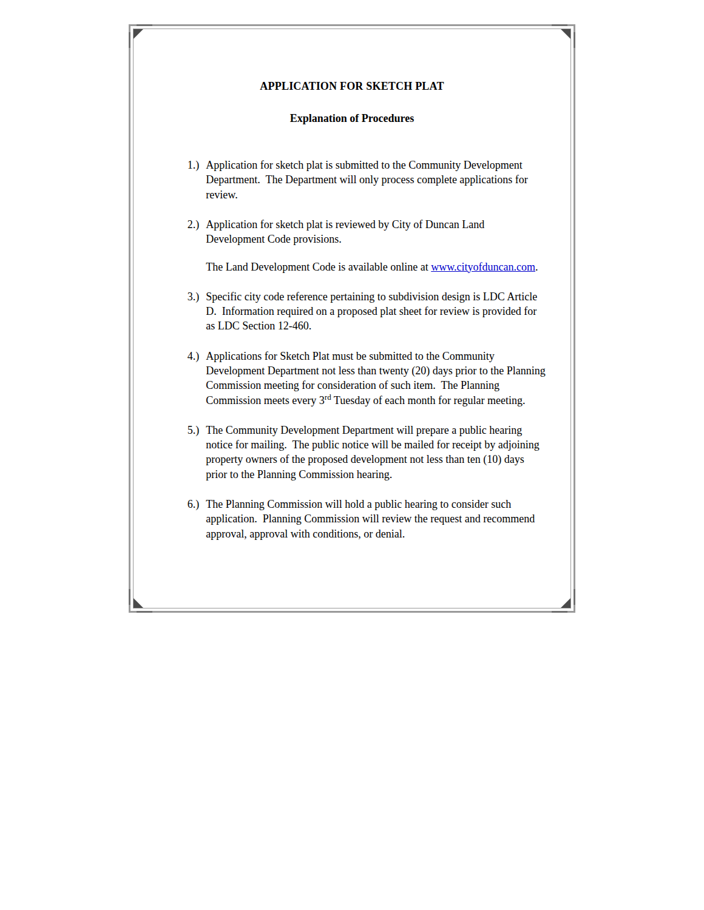APPLICATION FOR SKETCH PLAT
Explanation of Procedures
Application for sketch plat is submitted to the Community Development Department. The Department will only process complete applications for review.
Application for sketch plat is reviewed by City of Duncan Land Development Code provisions.
The Land Development Code is available online at www.cityofduncan.com.
Specific city code reference pertaining to subdivision design is LDC Article D. Information required on a proposed plat sheet for review is provided for as LDC Section 12-460.
Applications for Sketch Plat must be submitted to the Community Development Department not less than twenty (20) days prior to the Planning Commission meeting for consideration of such item. The Planning Commission meets every 3rd Tuesday of each month for regular meeting.
The Community Development Department will prepare a public hearing notice for mailing. The public notice will be mailed for receipt by adjoining property owners of the proposed development not less than ten (10) days prior to the Planning Commission hearing.
The Planning Commission will hold a public hearing to consider such application. Planning Commission will review the request and recommend approval, approval with conditions, or denial.